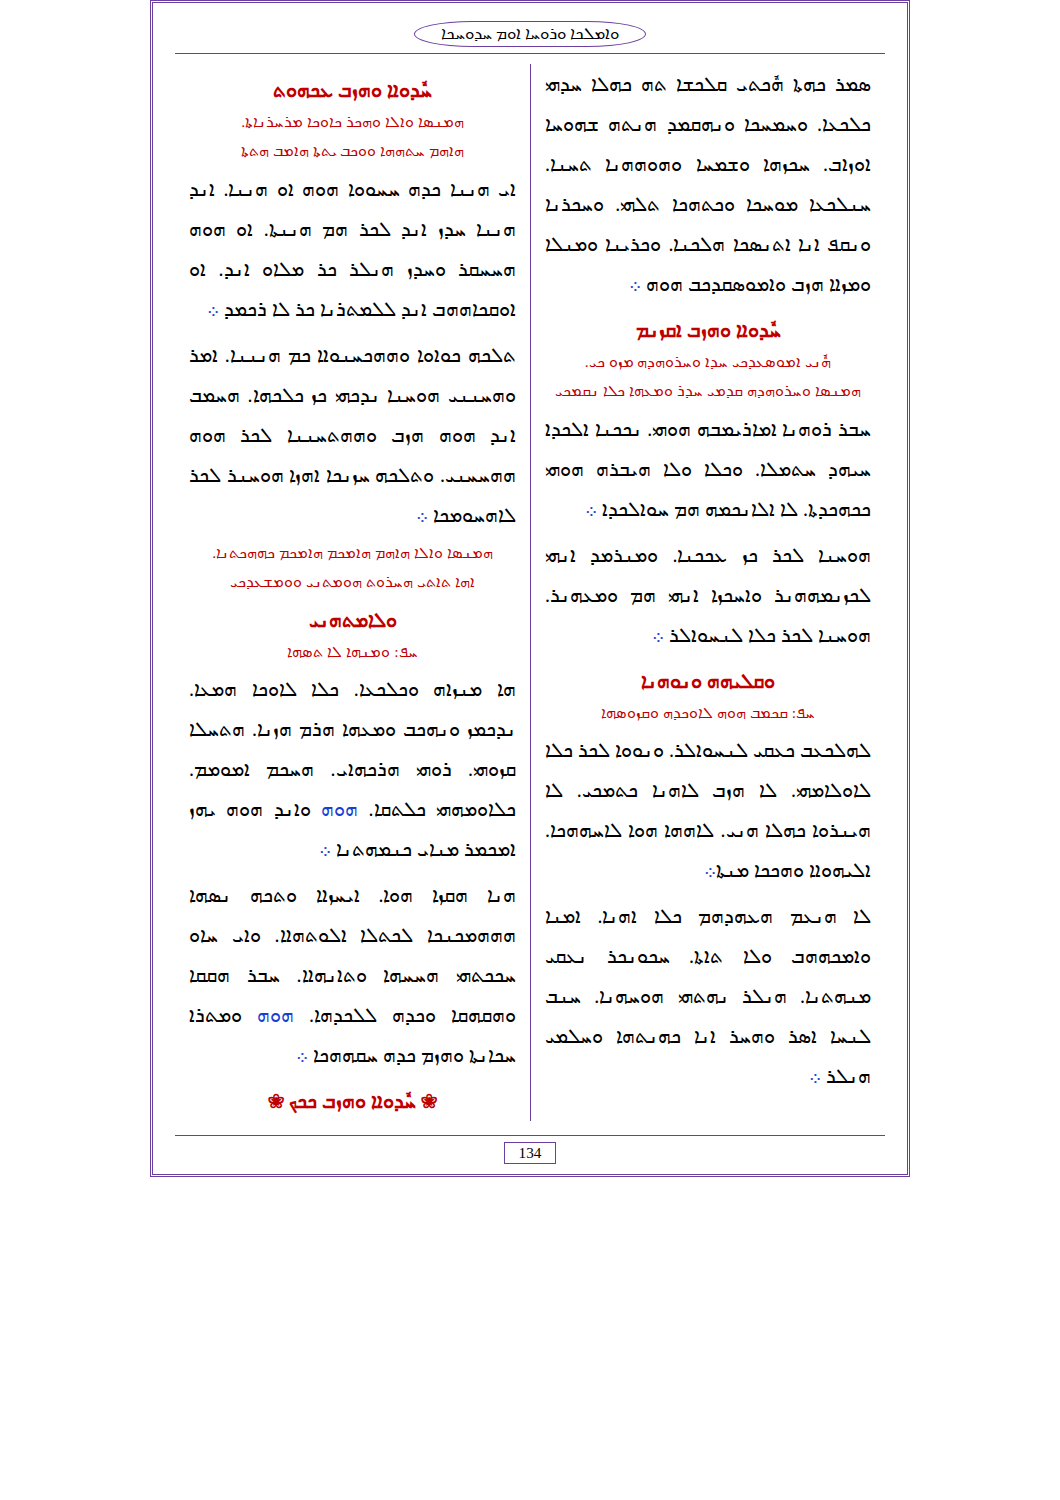ܘܐܡܠܟܐ ܘܪܘܚܐ ܐܘܡ ܚܕܘܚܟܐ
ܣܡܪ ܟܗܬܐ ܗܽܟܬܝ ܩܠܟܫܐ ܬܗ ܟܗܠܐ ܚܕܗܝ ܟܠܟܥܐ. ܘܚܡܚܟܐ ܘܢܗܩܡܕ ܗܢܬܗ ܫܗܘܚܐ ܐܘܙܐܒ. ܚܟܙܗܐ ܘܫܡܚܐ ܘܗܘܗܗܢܐ ܬܚܢܐ. ܚܢܠܟܥܐ ܡܘܚܟܐ ܘܟܬܗܟܐ ܬܠܗܝ. ܘܚܟܪܢܐ ܘܢܩܦ ܐܢܐ ܐܬܢܣܟܐ ܗܠܟܢܐ. ܘܟܪܝܢܐ ܘܡܢܠܐ ܘܡܙܐܐ ܗܙܒ ܘܐܡܘܣܩܕܟܒ ܗܘܗ ܀
ܚܽܕܘܐܐ ܘܗܙܒ ܐܩܙܢܡ
ܗܽܢܝ ܐܡܘܣܥܕܟܝ ܚܕܐ ܘܚܪܘܗܕܗ ܡܙܘ ܟܝ.
ܗܡܢܣܐ ܘܚܪܘܗܕܗ ܩܕܡܝ ܚܕܪ ܘܡܥܗܐ ܟܠܐ ܢܩܡܟܝ
ܚܒܪ ܪܘܗܢܐ ܐܡܐܪܝܡܒܗ ܗܘܗܝ. ܢܟܟܢܐ ܐܠܟܕܐ ܚܝܗܕ ܚܬܡܠܐ. ܘܟܠܐ ܘܠܐ ܗܝܒܪܗ ܗܘܗܝ ܟܟܗܟܕܬܐ. ܠܐ ܐܠܐܢܟܡܗ ܗܡ ܚܘܐܠܟܕܐ ܀
ܗܘܚܢܐ ܠܟܪ ܟܙ ܥܟܟܢܐ. ܘܡܢܪܡܕ ܐܢܗܝ ܠܟܙܢܡܗܗܢܪ ܘܐܚܟܙܐ ܐܢܗܝ ܗܡ ܘܡܥܗܢܪ. ܗܘܚܢܐ ܠܟܪ ܟܠܐ ܠܢܚܘܐܠܪ ܀
ܘܩܠܝܗܗ ܘܢܘܗܢܐ
ܚܦ: ܩܟܡܒ ܗܘܗ ܠܐܘܟܕܗ ܘܩܙܘܣܗܐ
ܠܗܠܟܥܒ ܟܥܩܝ ܠܢܚܘܐܠܪ. ܘܢܘܘܐ ܠܟܪ ܟܠܐ ܠܐܘܠܐܡܗܝ. ܠܐ ܗܙܒ ܠܐܗܢܐ ܟܬܡܟܝ. ܠܐ ܗܝܢܪܘܐ ܟܗܠܐ ܗܢܝ. ܠܐܗܗܐ ܗܘܐ ܠܐܚܗܗܟܐ. ܐܠܝܗܘܐܐ ܘܗܟܟܐ ܡܢܬܐ܀
ܠܐ ܗܢܥܡ ܗܥܗܕܗܡ ܟܠܐ ܐܗܢܐ. ܐܡܢܐ ܘܐܡܟܗܗܒ ܘܠܐ ܬܐܬܐ. ܚܟܘܢܟܪ ܢܥܩܝ ܡܢܗܬܢܐ. ܗܢܠܪ ܢܗܬܗܝ ܗܘܚܗܢܐ. ܚܢܒ ܠܢܚܐ ܐܣܪ ܘܗܚܪ ܐܢܐ ܟܗܢܬܗܐ ܘܚܠܡܝ ܗܢܠܪ ܀
ܚܽܕܘܐܐ ܘܗܙܒ ܥܟܗܘܬ
ܗܡܢܣܐ ܘܐܠܐ ܘܗܟܪ ܟܐܘܟܐ ܡܪܚܪܢܐܬܐ.
ܗܐܗܡ ܚܬܗܗܐ ܘܘܟܒ ܝܬܬܐ ܗܐܡܒ ܗܬܬܐ
ܐܝ ܗܢܢܐ ܟܕܗ ܚܚܘܘܐ ܗܘܗ ܐܘ ܗܢܢܐ. ܐܢܕ ܗܢܢܐ ܚܕܙ ܐܢܕ ܠܟܪ ܗܡ ܗܢܢܬܐ. ܐܘ ܗܘܗ ܗܚܚܩܪ ܘܚܕܙ ܗܢܠܪ ܟܪ ܡܠܐܘ ܐܢܕ. ܐܘ ܐܘܩܟܐܗܗܒ ܐܢܕ ܠܠܡܬܪܢܐ ܟܪ ܠܐ ܪܟܡܕ ܀
ܬܠܟܗ ܟܘܐܘܐ ܘܗܗܟܚܢܘܐܐ ܟܡ ܗܢܢܢܐ. ܐܡܪ ܘܗܚܢܢܝ ܗܘܚܢܐ ܢܕܟܗܝ ܟܙ ܟܠܟܗܐ. ܗܚܡܒ ܐܢܕ ܗܘܗ ܗܙܒ ܘܗܗܬܚܢܢܐ ܠܟܪ ܗܘܗ ܗܗܚܚܢܝ. ܘܬܠܟܗ ܚܙܢܟܐ ܐܗܙܐ ܗܘܚܢܪ ܠܟܪ ܠܐܗܚܘܡܟܐ ܀
ܗܡܢܣܐ ܘܐܠܐ ܗܐܗܡ ܗܐܡܟܡ ܗܐܡܟܡ ܟܗܗܟܬܢܐ.
ܐܗܐ ܬܐܬܝ ܗܚܪܘܬ ܗܘܡܬܢܝ ܘܘܡܫܥܕܟܝ
ܘܠܐܡܬܗܢܝ
ܚܦ: ܘܡܢܗܐ ܠܐ ܬܣܗܐ
ܗܐ ܡܢܙܐܗ ܘܟܠܟܥܐ. ܟܠܐ ܠܐܘܟܐ ܗܡܥܐ. ܢܕܟܡܙ ܘܢܗܟܒ ܘܡܥܗܐ ܗܪܡ ܗܙܢܐ. ܗܬܚܠܐ ܩܙܘܗܝ. ܪܘܗܝ ܗܪܟܗܐܝ. ܗܚܟܡ ܐܡܘܡܡ. ܟܠܐܘܡܗܗܝ ܟܠܬܩܐ. ܗܘܗ ܘܐܢܕ ܗܘܗ ܝܗܙ ܐܡܟܡܪ ܡܢܐܝ ܟܢܡܗܬܢܐ ܀
ܗܢܐ ܗܩܙܐ ܗܘܐ. ܐܝܚܙܐܐ ܘܬܟܗ ܢܣܗܐ ܗܗܗܡܟܢܟܐ ܠܟܬܠܐ ܐܠܘܬܗܐܐ. ܘܐܝ ܚܐܘ ܚܟܟܬܗܝ ܗܚܚܗܐ ܘܬܐܢܗܐܐ. ܚܒܪ ܗܩܩܐ ܘܗܩܗܩܐ ܘܟܕܗ ܠܠܟܕܗܐ. ܗܘܗ ܘܡܬܪܐ ܚܟܐܢܬܐ ܘܗܙܡ ܟܕܗ ܚܩܗܗܟܐ ܀
❀ ܚܽܕܘܐܐ ܘܗܙܒ ܟܟܟ ❀
134